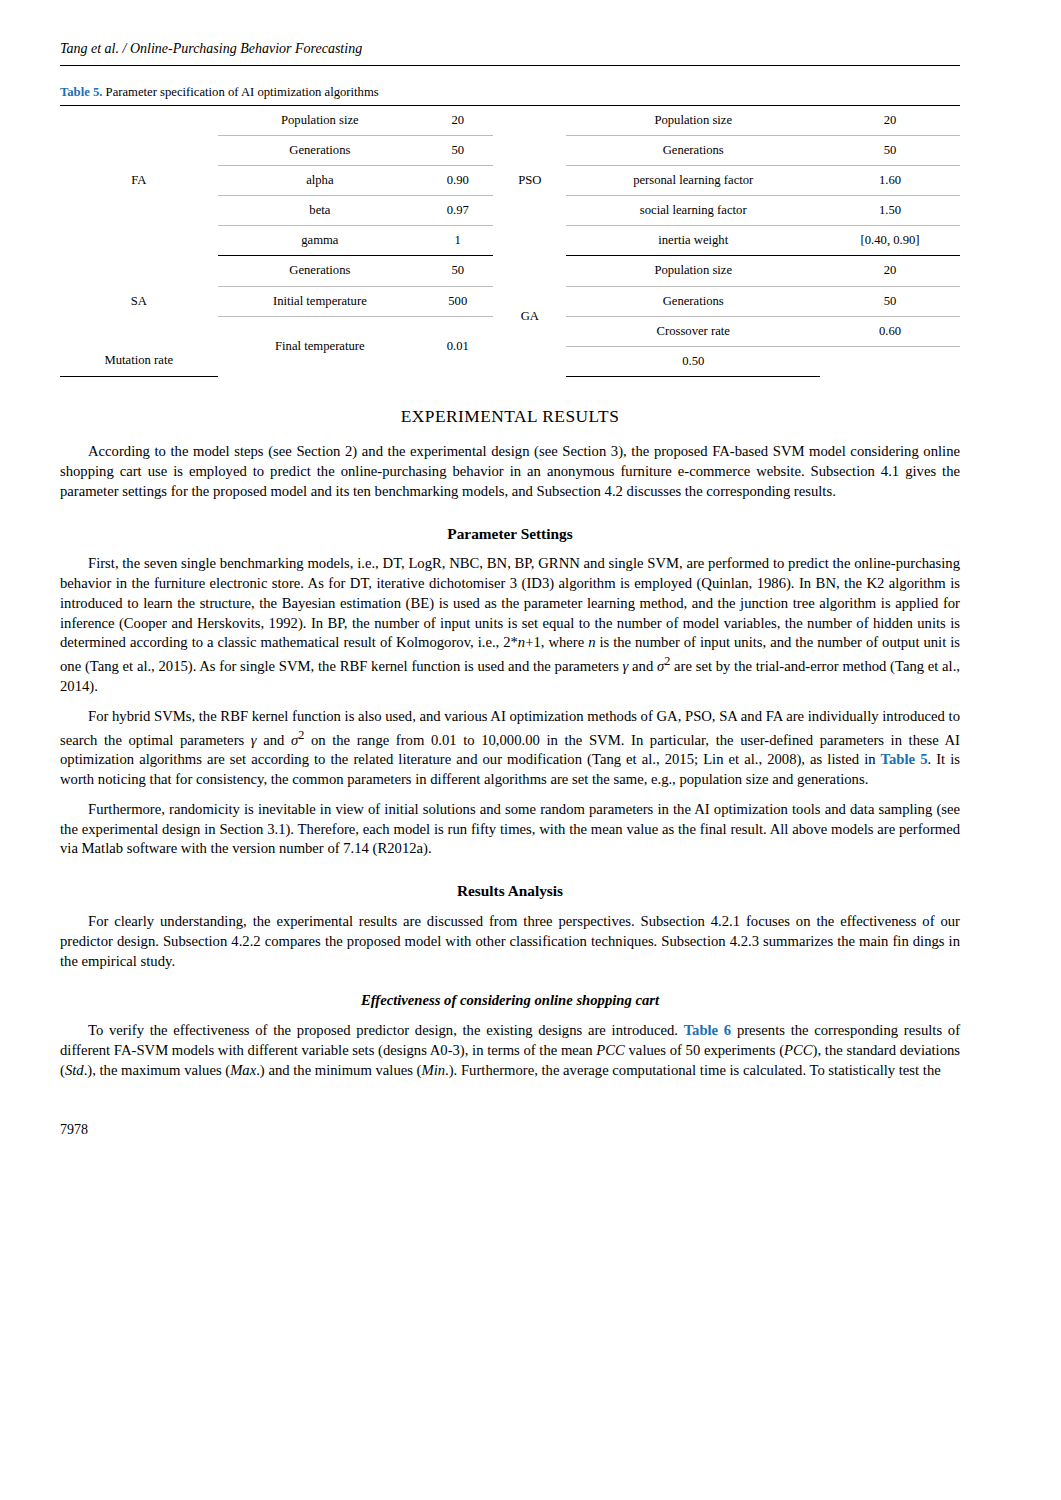Tang et al. / Online-Purchasing Behavior Forecasting
Table 5. Parameter specification of AI optimization algorithms
| FA | Population size | 20 | PSO | Population size | 20 |
| Generations | 50 | Generations | 50 |
| alpha | 0.90 | personal learning factor | 1.60 |
| beta | 0.97 | social learning factor | 1.50 |
| gamma | 1 | inertia weight | [0.40, 0.90] |
| SA | Generations | 50 | GA | Population size | 20 |
| Initial temperature | 500 | Generations | 50 |
| Final temperature | 0.01 | Crossover rate | 0.60 |
| Mutation rate | 0.50 |
EXPERIMENTAL RESULTS
According to the model steps (see Section 2) and the experimental design (see Section 3), the proposed FA-based SVM model considering online shopping cart use is employed to predict the online-purchasing behavior in an anonymous furniture e-commerce website. Subsection 4.1 gives the parameter settings for the proposed model and its ten benchmarking models, and Subsection 4.2 discusses the corresponding results.
Parameter Settings
First, the seven single benchmarking models, i.e., DT, LogR, NBC, BN, BP, GRNN and single SVM, are performed to predict the online-purchasing behavior in the furniture electronic store. As for DT, iterative dichotomiser 3 (ID3) algorithm is employed (Quinlan, 1986). In BN, the K2 algorithm is introduced to learn the structure, the Bayesian estimation (BE) is used as the parameter learning method, and the junction tree algorithm is applied for inference (Cooper and Herskovits, 1992). In BP, the number of input units is set equal to the number of model variables, the number of hidden units is determined according to a classic mathematical result of Kolmogorov, i.e., 2*n+1, where n is the number of input units, and the number of output unit is one (Tang et al., 2015). As for single SVM, the RBF kernel function is used and the parameters γ and σ2 are set by the trial-and-error method (Tang et al., 2014).
For hybrid SVMs, the RBF kernel function is also used, and various AI optimization methods of GA, PSO, SA and FA are individually introduced to search the optimal parameters γ and σ2 on the range from 0.01 to 10,000.00 in the SVM. In particular, the user-defined parameters in these AI optimization algorithms are set according to the related literature and our modification (Tang et al., 2015; Lin et al., 2008), as listed in Table 5. It is worth noticing that for consistency, the common parameters in different algorithms are set the same, e.g., population size and generations.
Furthermore, randomicity is inevitable in view of initial solutions and some random parameters in the AI optimization tools and data sampling (see the experimental design in Section 3.1). Therefore, each model is run fifty times, with the mean value as the final result. All above models are performed via Matlab software with the version number of 7.14 (R2012a).
Results Analysis
For clearly understanding, the experimental results are discussed from three perspectives. Subsection 4.2.1 focuses on the effectiveness of our predictor design. Subsection 4.2.2 compares the proposed model with other classification techniques. Subsection 4.2.3 summarizes the main fin dings in the empirical study.
Effectiveness of considering online shopping cart
To verify the effectiveness of the proposed predictor design, the existing designs are introduced. Table 6 presents the corresponding results of different FA-SVM models with different variable sets (designs A0-3), in terms of the mean PCC values of 50 experiments (PCC), the standard deviations (Std.), the maximum values (Max.) and the minimum values (Min.). Furthermore, the average computational time is calculated. To statistically test the
7978